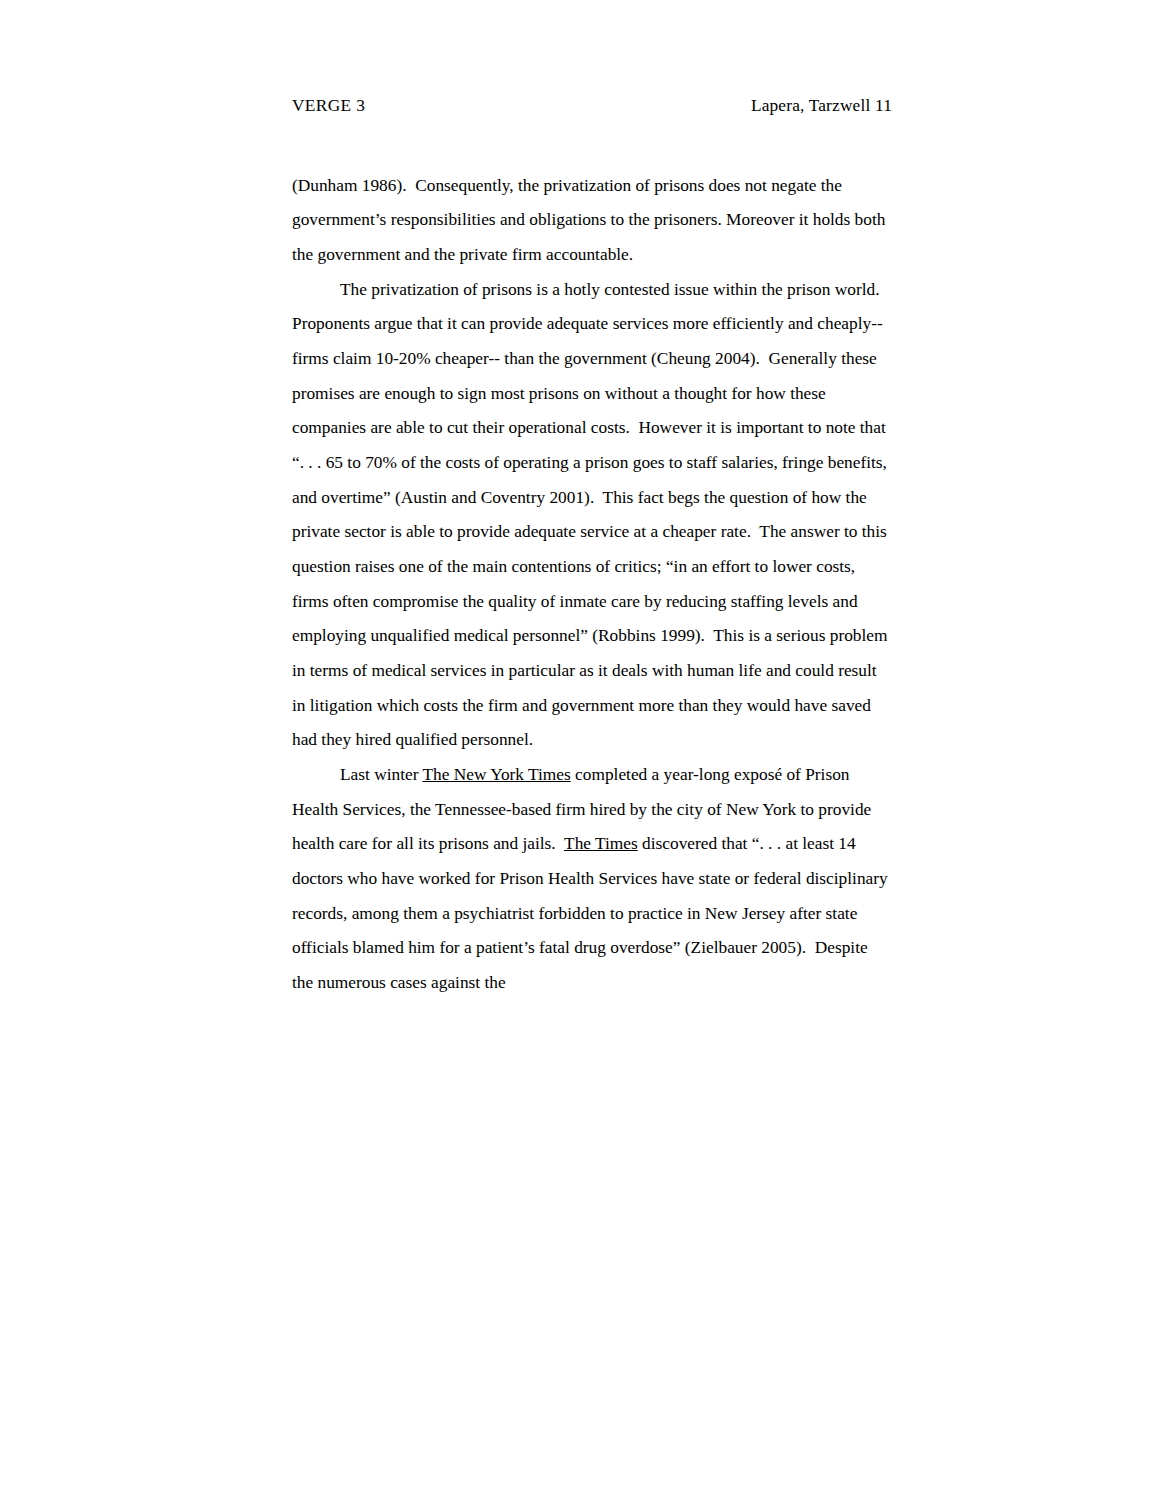VERGE 3 Lapera, Tarzwell 11
(Dunham 1986). Consequently, the privatization of prisons does not negate the government’s responsibilities and obligations to the prisoners. Moreover it holds both the government and the private firm accountable.
The privatization of prisons is a hotly contested issue within the prison world. Proponents argue that it can provide adequate services more efficiently and cheaply-- firms claim 10-20% cheaper-- than the government (Cheung 2004). Generally these promises are enough to sign most prisons on without a thought for how these companies are able to cut their operational costs. However it is important to note that “. . . 65 to 70% of the costs of operating a prison goes to staff salaries, fringe benefits, and overtime” (Austin and Coventry 2001). This fact begs the question of how the private sector is able to provide adequate service at a cheaper rate. The answer to this question raises one of the main contentions of critics; “in an effort to lower costs, firms often compromise the quality of inmate care by reducing staffing levels and employing unqualified medical personnel” (Robbins 1999). This is a serious problem in terms of medical services in particular as it deals with human life and could result in litigation which costs the firm and government more than they would have saved had they hired qualified personnel.
Last winter The New York Times completed a year-long exposé of Prison Health Services, the Tennessee-based firm hired by the city of New York to provide health care for all its prisons and jails. The Times discovered that “. . . at least 14 doctors who have worked for Prison Health Services have state or federal disciplinary records, among them a psychiatrist forbidden to practice in New Jersey after state officials blamed him for a patient’s fatal drug overdose” (Zielbauer 2005). Despite the numerous cases against the